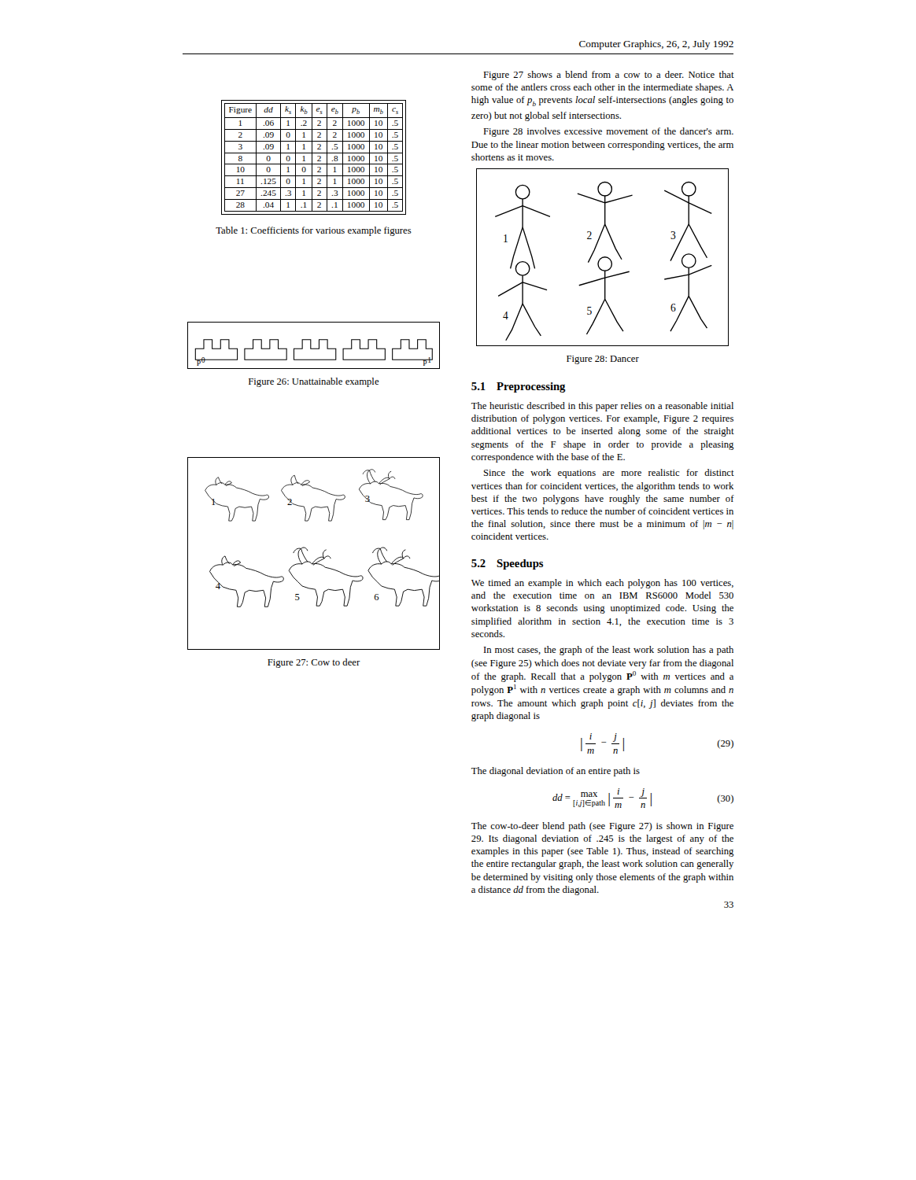Computer Graphics, 26, 2, July 1992
| Figure | dd | k s | k b | e s | e b | p b | m b | c s |
| --- | --- | --- | --- | --- | --- | --- | --- | --- |
| 1 | .06 | 1 | .2 | 2 | 2 | 1000 | 10 | .5 |
| 2 | .09 | 0 | 1 | 2 | 2 | 1000 | 10 | .5 |
| 3 | .09 | 1 | 1 | 2 | .5 | 1000 | 10 | .5 |
| 8 | 0 | 0 | 1 | 2 | .8 | 1000 | 10 | .5 |
| 10 | 0 | 1 | 0 | 2 | 1 | 1000 | 10 | .5 |
| 11 | .125 | 0 | 1 | 2 | 1 | 1000 | 10 | .5 |
| 27 | .245 | .3 | 1 | 2 | .3 | 1000 | 10 | .5 |
| 28 | .04 | 1 | .1 | 2 | .1 | 1000 | 10 | .5 |
Table 1: Coefficients for various example figures
P 0 P 1
Figure 26: Unattainable example
1 2 3 4 5 6
Figure 27: Cow to deer
Figure 27 shows a blend from a cow to a deer. Notice that some of the antlers cross each other in the intermediate shapes. A high value of pb prevents local self-intersections (angles going to zero) but not global self intersections.
Figure 28 involves excessive movement of the dancer's arm. Due to the linear motion between corresponding vertices, the arm shortens as it moves.
1 2 3 4 5 6
Figure 28: Dancer
5.1 Preprocessing
The heuristic described in this paper relies on a reasonable initial distribution of polygon vertices. For example, Figure 2 requires additional vertices to be inserted along some of the straight segments of the F shape in order to provide a pleasing correspondence with the base of the E.
Since the work equations are more realistic for distinct vertices than for coincident vertices, the algorithm tends to work best if the two polygons have roughly the same number of vertices. This tends to reduce the number of coincident vertices in the final solution, since there must be a minimum of |m − n| coincident vertices.
5.2 Speedups
We timed an example in which each polygon has 100 vertices, and the execution time on an IBM RS6000 Model 530 workstation is 8 seconds using unoptimized code. Using the simplified alorithm in section 4.1, the execution time is 3 seconds.
In most cases, the graph of the least work solution has a path (see Figure 25) which does not deviate very far from the diagonal of the graph. Recall that a polygon P0 with m vertices and a polygon P1 with n vertices create a graph with m columns and n rows. The amount which graph point c[i, j] deviates from the graph diagonal is
| im − jn | (29)
The diagonal deviation of an entire path is
dd = max[i,j]∈path | im − jn | (30)
The cow-to-deer blend path (see Figure 27) is shown in Figure 29. Its diagonal deviation of .245 is the largest of any of the examples in this paper (see Table 1). Thus, instead of searching the entire rectangular graph, the least work solution can generally be determined by visiting only those elements of the graph within a distance dd from the diagonal.
33